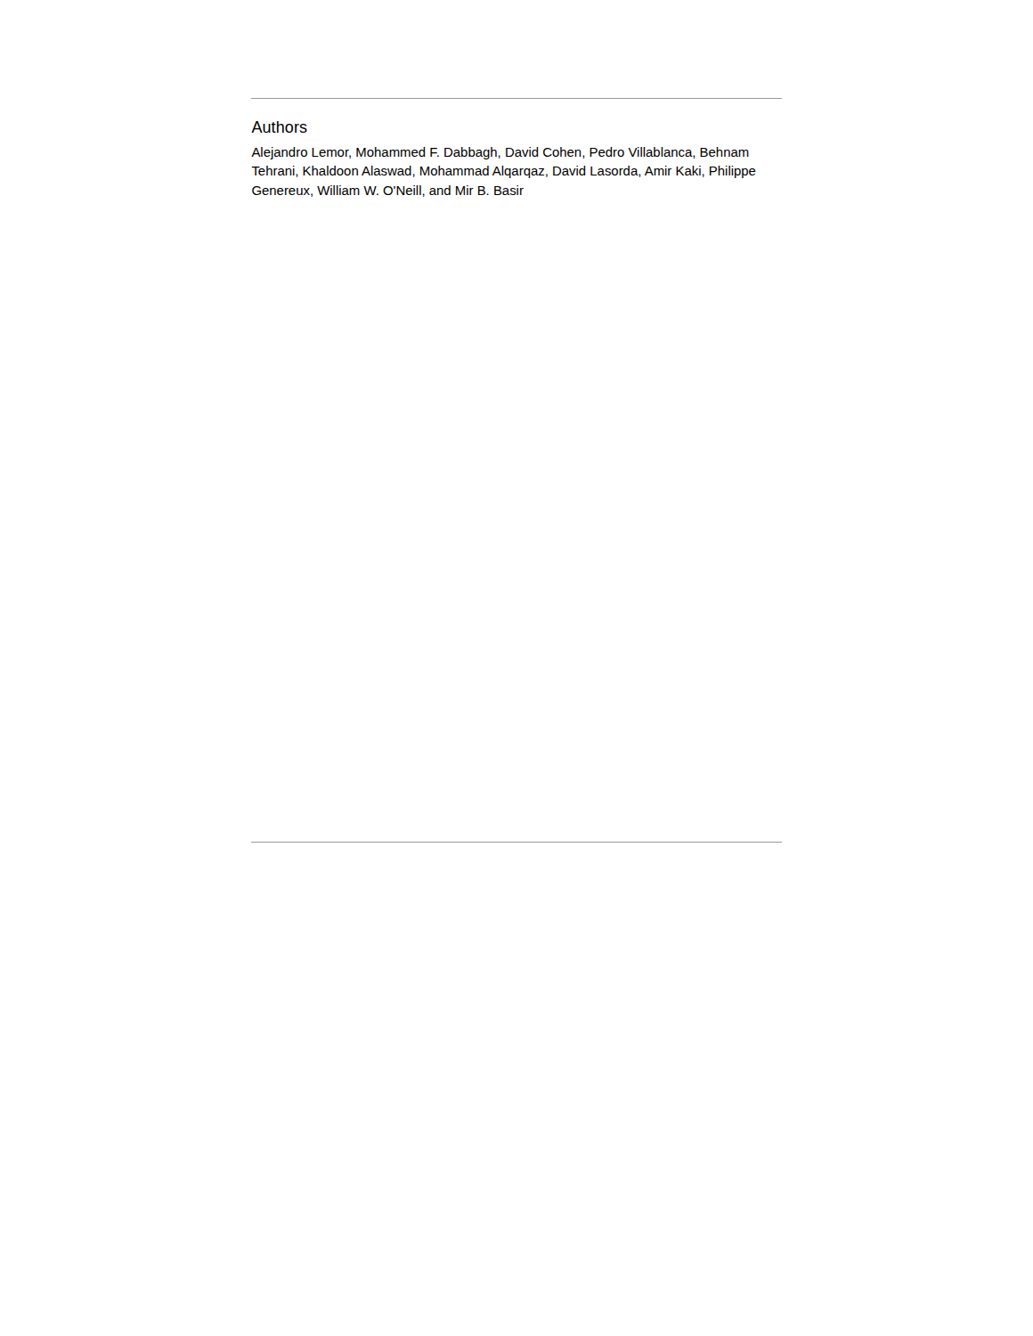Authors
Alejandro Lemor, Mohammed F. Dabbagh, David Cohen, Pedro Villablanca, Behnam Tehrani, Khaldoon Alaswad, Mohammad Alqarqaz, David Lasorda, Amir Kaki, Philippe Genereux, William W. O'Neill, and Mir B. Basir